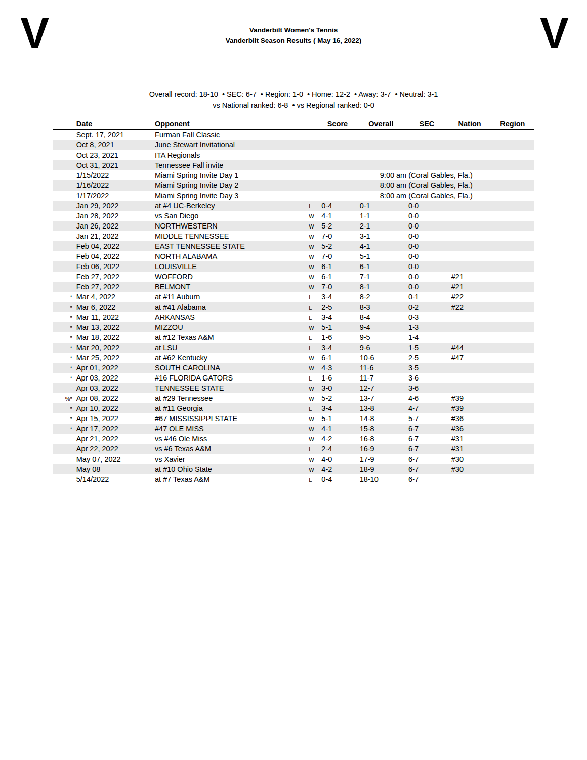V
Vanderbilt Women's Tennis
Vanderbilt Season Results ( May 16, 2022)
V
Overall record: 18-10 • SEC: 6-7 • Region: 1-0 • Home: 12-2 • Away: 3-7 • Neutral: 3-1
vs National ranked: 6-8 • vs Regional ranked: 0-0
| | Date | Opponent | | Score | Overall | SEC | Nation | Region |
| --- | --- | --- | --- | --- | --- | --- | --- | --- |
| | Sept. 17, 2021 | Furman Fall Classic | | | | | | |
| | Oct 8, 2021 | June Stewart Invitational | | | | | | |
| | Oct 23, 2021 | ITA Regionals | | | | | | |
| | Oct 31, 2021 | Tennessee Fall invite | | | | | | |
| | 1/15/2022 | Miami Spring Invite Day 1 | | 9:00 am (Coral Gables, Fla.) |
| | 1/16/2022 | Miami Spring Invite Day 2 | | 8:00 am (Coral Gables, Fla.) |
| | 1/17/2022 | Miami Spring Invite Day 3 | | 8:00 am (Coral Gables, Fla.) |
| | Jan 29, 2022 | at #4 UC-Berkeley | L | 0-4 | 0-1 | 0-0 | | |
| | Jan 28, 2022 | vs San Diego | W | 4-1 | 1-1 | 0-0 | | |
| | Jan 26, 2022 | NORTHWESTERN | W | 5-2 | 2-1 | 0-0 | | |
| | Jan 21, 2022 | MIDDLE TENNESSEE | W | 7-0 | 3-1 | 0-0 | | |
| | Feb 04, 2022 | EAST TENNESSEE STATE | W | 5-2 | 4-1 | 0-0 | | |
| | Feb 04, 2022 | NORTH ALABAMA | W | 7-0 | 5-1 | 0-0 | | |
| | Feb 06, 2022 | LOUISVILLE | W | 6-1 | 6-1 | 0-0 | | |
| | Feb 27, 2022 | WOFFORD | W | 6-1 | 7-1 | 0-0 | #21 | |
| | Feb 27, 2022 | BELMONT | W | 7-0 | 8-1 | 0-0 | #21 | |
| * | Mar 4, 2022 | at #11 Auburn | L | 3-4 | 8-2 | 0-1 | #22 | |
| * | Mar 6, 2022 | at #41 Alabama | L | 2-5 | 8-3 | 0-2 | #22 | |
| * | Mar 11, 2022 | ARKANSAS | L | 3-4 | 8-4 | 0-3 | | |
| * | Mar 13, 2022 | MIZZOU | W | 5-1 | 9-4 | 1-3 | | |
| * | Mar 18, 2022 | at #12 Texas A&M | L | 1-6 | 9-5 | 1-4 | | |
| * | Mar 20, 2022 | at LSU | L | 3-4 | 9-6 | 1-5 | #44 | |
| * | Mar 25, 2022 | at #62 Kentucky | W | 6-1 | 10-6 | 2-5 | #47 | |
| * | Apr 01, 2022 | SOUTH CAROLINA | W | 4-3 | 11-6 | 3-5 | | |
| * | Apr 03, 2022 | #16 FLORIDA GATORS | L | 1-6 | 11-7 | 3-6 | | |
| | Apr 03, 2022 | TENNESSEE STATE | W | 3-0 | 12-7 | 3-6 | | |
| %* | Apr 08, 2022 | at #29 Tennessee | W | 5-2 | 13-7 | 4-6 | #39 | |
| * | Apr 10, 2022 | at #11 Georgia | L | 3-4 | 13-8 | 4-7 | #39 | |
| * | Apr 15, 2022 | #67 MISSISSIPPI STATE | W | 5-1 | 14-8 | 5-7 | #36 | |
| * | Apr 17, 2022 | #47 OLE MISS | W | 4-1 | 15-8 | 6-7 | #36 | |
| | Apr 21, 2022 | vs #46 Ole Miss | W | 4-2 | 16-8 | 6-7 | #31 | |
| | Apr 22, 2022 | vs #6 Texas A&M | L | 2-4 | 16-9 | 6-7 | #31 | |
| | May 07, 2022 | vs Xavier | W | 4-0 | 17-9 | 6-7 | #30 | |
| | May 08 | at #10 Ohio State | W | 4-2 | 18-9 | 6-7 | #30 | |
| | 5/14/2022 | at #7 Texas A&M | L | 0-4 | 18-10 | 6-7 | | |